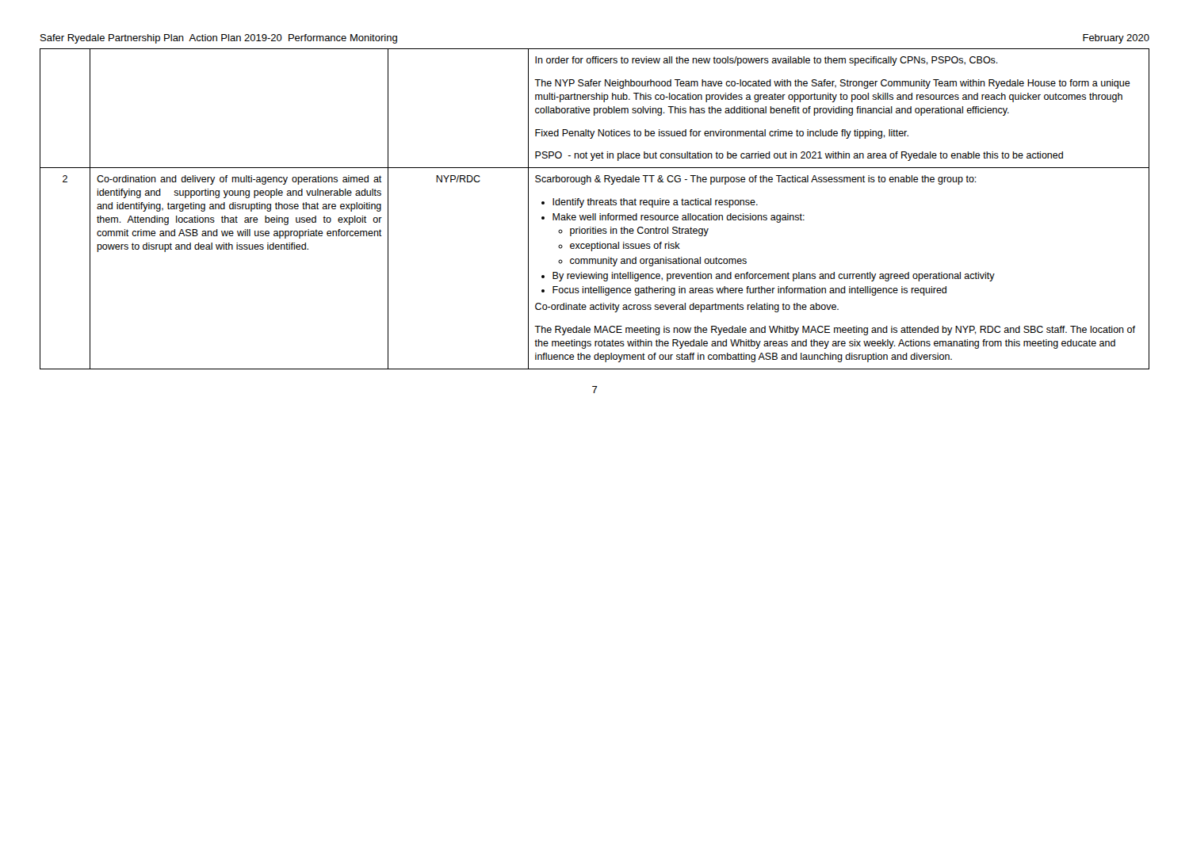Safer Ryedale Partnership Plan Action Plan 2019-20 Performance Monitoring
February 2020
| | | | In order for officers to review all the new tools/powers available to them specifically CPNs, PSPOs, CBOs. The NYP Safer Neighbourhood Team have co-located with the Safer, Stronger Community Team within Ryedale House to form a unique multi-partnership hub. This co-location provides a greater opportunity to pool skills and resources and reach quicker outcomes through collaborative problem solving. This has the additional benefit of providing financial and operational efficiency. Fixed Penalty Notices to be issued for environmental crime to include fly tipping, litter. PSPO - not yet in place but consultation to be carried out in 2021 within an area of Ryedale to enable this to be actioned |
| 2 | Co-ordination and delivery of multi-agency operations aimed at identifying and supporting young people and vulnerable adults and identifying, targeting and disrupting those that are exploiting them. Attending locations that are being used to exploit or commit crime and ASB and we will use appropriate enforcement powers to disrupt and deal with issues identified. | NYP/RDC | Scarborough & Ryedale TT & CG - The purpose of the Tactical Assessment is to enable the group to: Identify threats that require a tactical response. Make well informed resource allocation decisions against: priorities in the Control Strategy exceptional issues of risk community and organisational outcomes By reviewing intelligence, prevention and enforcement plans and currently agreed operational activity Focus intelligence gathering in areas where further information and intelligence is required Co-ordinate activity across several departments relating to the above. The Ryedale MACE meeting is now the Ryedale and Whitby MACE meeting and is attended by NYP, RDC and SBC staff. The location of the meetings rotates within the Ryedale and Whitby areas and they are six weekly. Actions emanating from this meeting educate and influence the deployment of our staff in combatting ASB and launching disruption and diversion. |
7